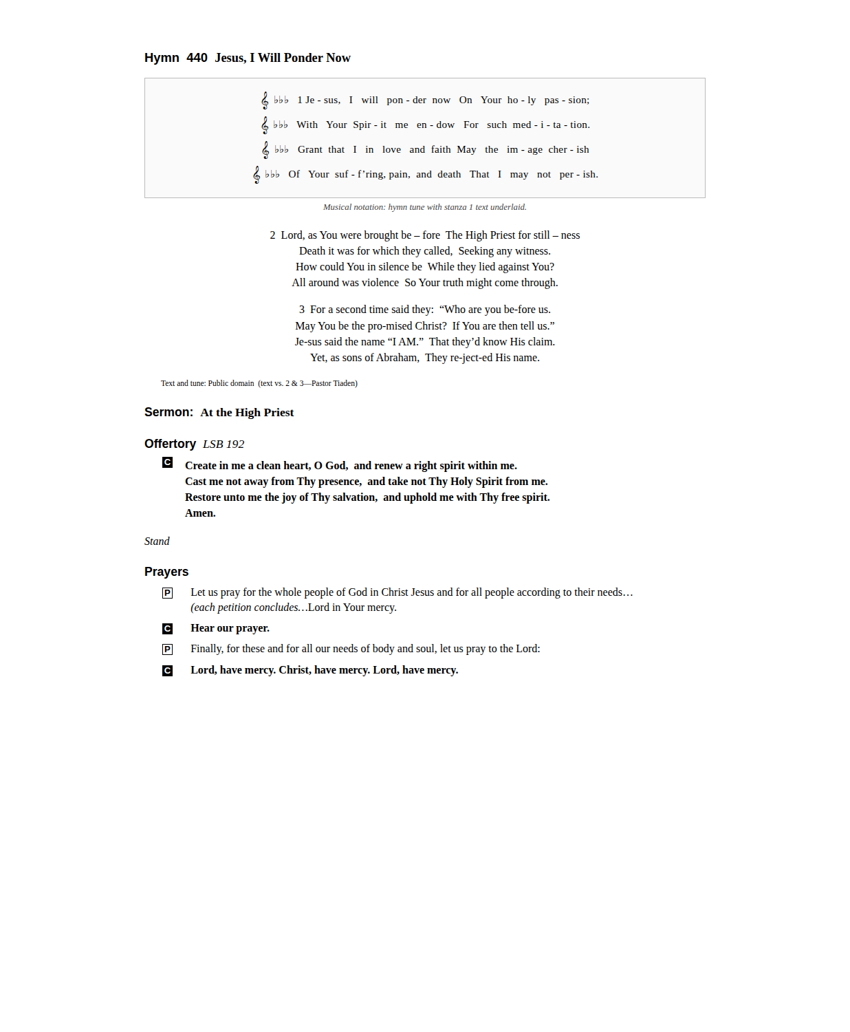Hymn 440 Jesus, I Will Ponder Now
𝄞♭♭♭ 1 Je - sus, I will pon - der now On Your ho - ly pas - sion;
𝄞♭♭♭ With Your Spir - it me en - dow For such med - i - ta - tion.
𝄞♭♭♭ Grant that I in love and faith May the im - age cher - ish
𝄞♭♭♭ Of Your suf - f’ring, pain, and death That I may not per - ish.
Musical notation: hymn tune with stanza 1 text underlaid.
2 Lord, as You were brought be – fore The High Priest for still – ness
Death it was for which they called, Seeking any witness.
How could You in silence be While they lied against You?
All around was violence So Your truth might come through.
3 For a second time said they: “Who are you be-fore us.
May You be the pro-mised Christ? If You are then tell us.”
Je-sus said the name “I AM.” That they’d know His claim.
Yet, as sons of Abraham, They re-ject-ed His name.
Text and tune: Public domain (text vs. 2 & 3—Pastor Tiaden)
Sermon: At the High Priest
Offertory LSB 192
C Congregation:
Create in me a clean heart, O God, and renew a right spirit within me.
Cast me not away from Thy presence, and take not Thy Holy Spirit from me.
Restore unto me the joy of Thy salvation, and uphold me with Thy free spirit.
Amen.
Stand
Prayers
P
Let us pray for the whole people of God in Christ Jesus and for all people according to their needs…
(each petition concludes…Lord in Your mercy.
C
Hear our prayer.
P
Finally, for these and for all our needs of body and soul, let us pray to the Lord:
C
Lord, have mercy. Christ, have mercy. Lord, have mercy.